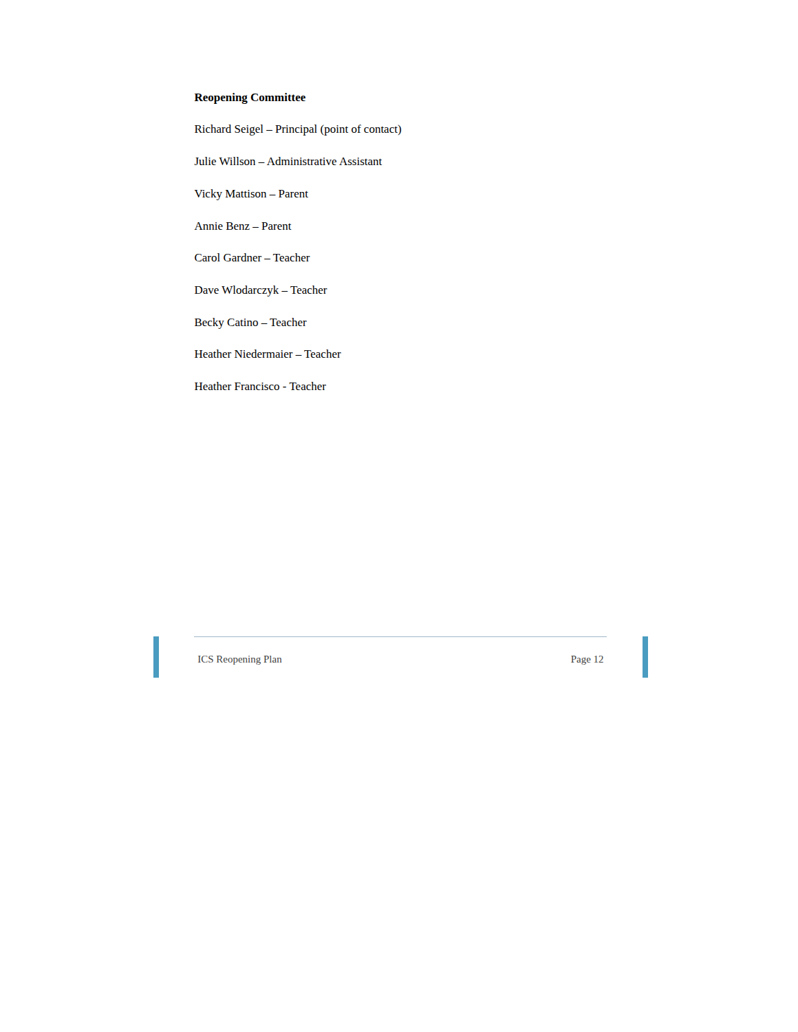Reopening Committee
Richard Seigel – Principal (point of contact)
Julie Willson – Administrative Assistant
Vicky Mattison – Parent
Annie Benz – Parent
Carol Gardner – Teacher
Dave Wlodarczyk – Teacher
Becky Catino – Teacher
Heather Niedermaier – Teacher
Heather Francisco - Teacher
ICS Reopening Plan Page 12